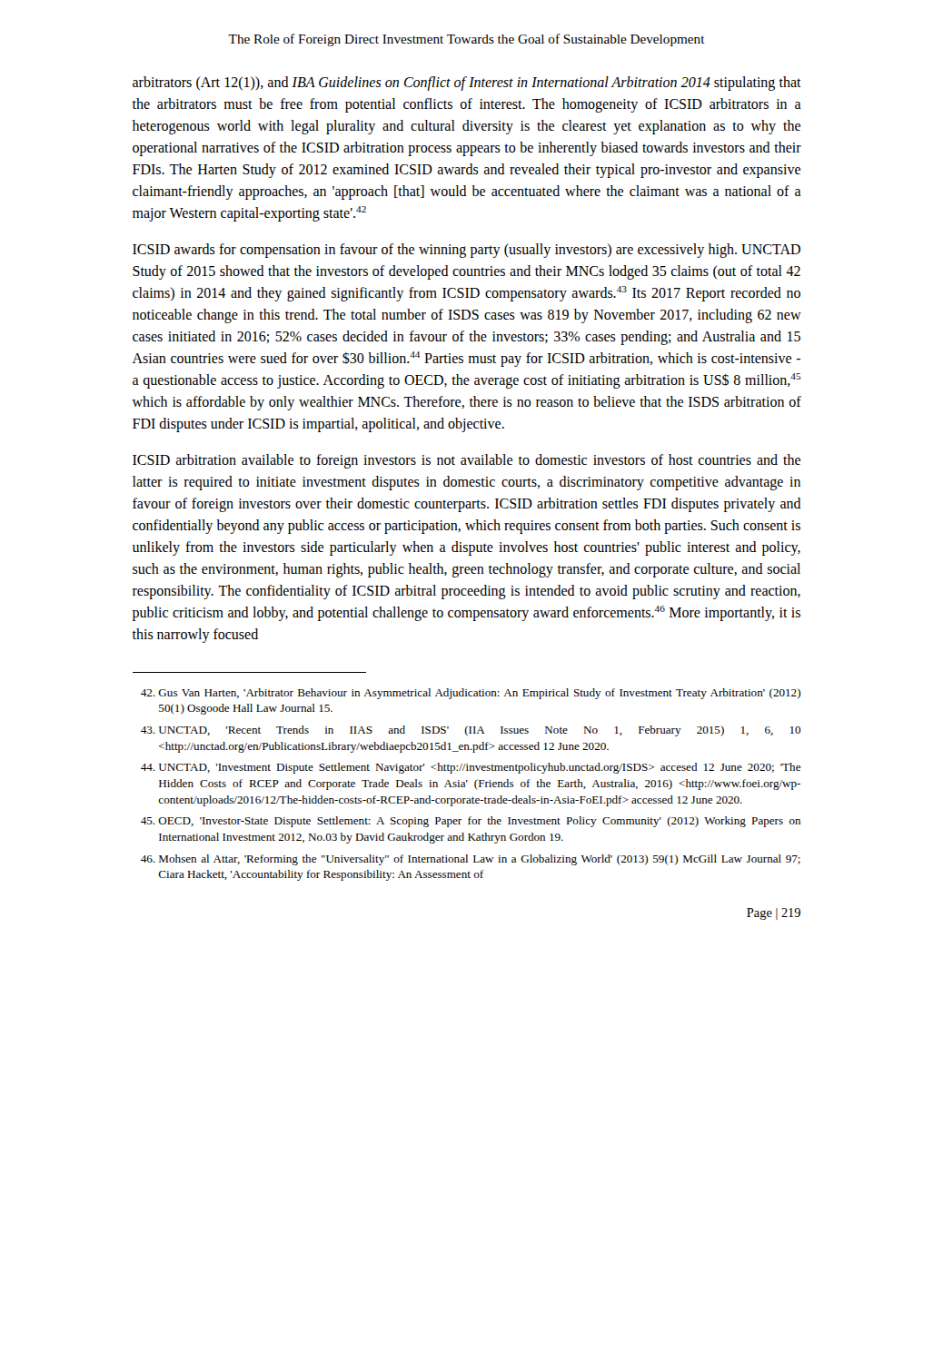The Role of Foreign Direct Investment Towards the Goal of Sustainable Development
arbitrators (Art 12(1)), and IBA Guidelines on Conflict of Interest in International Arbitration 2014 stipulating that the arbitrators must be free from potential conflicts of interest. The homogeneity of ICSID arbitrators in a heterogenous world with legal plurality and cultural diversity is the clearest yet explanation as to why the operational narratives of the ICSID arbitration process appears to be inherently biased towards investors and their FDIs. The Harten Study of 2012 examined ICSID awards and revealed their typical pro-investor and expansive claimant-friendly approaches, an 'approach [that] would be accentuated where the claimant was a national of a major Western capital-exporting state'.42
ICSID awards for compensation in favour of the winning party (usually investors) are excessively high. UNCTAD Study of 2015 showed that the investors of developed countries and their MNCs lodged 35 claims (out of total 42 claims) in 2014 and they gained significantly from ICSID compensatory awards.43 Its 2017 Report recorded no noticeable change in this trend. The total number of ISDS cases was 819 by November 2017, including 62 new cases initiated in 2016; 52% cases decided in favour of the investors; 33% cases pending; and Australia and 15 Asian countries were sued for over $30 billion.44 Parties must pay for ICSID arbitration, which is cost-intensive - a questionable access to justice. According to OECD, the average cost of initiating arbitration is US$ 8 million,45 which is affordable by only wealthier MNCs. Therefore, there is no reason to believe that the ISDS arbitration of FDI disputes under ICSID is impartial, apolitical, and objective.
ICSID arbitration available to foreign investors is not available to domestic investors of host countries and the latter is required to initiate investment disputes in domestic courts, a discriminatory competitive advantage in favour of foreign investors over their domestic counterparts. ICSID arbitration settles FDI disputes privately and confidentially beyond any public access or participation, which requires consent from both parties. Such consent is unlikely from the investors side particularly when a dispute involves host countries' public interest and policy, such as the environment, human rights, public health, green technology transfer, and corporate culture, and social responsibility. The confidentiality of ICSID arbitral proceeding is intended to avoid public scrutiny and reaction, public criticism and lobby, and potential challenge to compensatory award enforcements.46 More importantly, it is this narrowly focused
Gus Van Harten, 'Arbitrator Behaviour in Asymmetrical Adjudication: An Empirical Study of Investment Treaty Arbitration' (2012) 50(1) Osgoode Hall Law Journal 15.
UNCTAD, 'Recent Trends in IIAS and ISDS' (IIA Issues Note No 1, February 2015) 1, 6, 10 <http://unctad.org/en/PublicationsLibrary/webdiaepcb2015d1_en.pdf> accessed 12 June 2020.
UNCTAD, 'Investment Dispute Settlement Navigator' <http://investmentpolicyhub.unctad.org/ISDS> accesed 12 June 2020; 'The Hidden Costs of RCEP and Corporate Trade Deals in Asia' (Friends of the Earth, Australia, 2016) <http://www.foei.org/wp-content/uploads/2016/12/The-hidden-costs-of-RCEP-and-corporate-trade-deals-in-Asia-FoEI.pdf> accessed 12 June 2020.
OECD, 'Investor-State Dispute Settlement: A Scoping Paper for the Investment Policy Community' (2012) Working Papers on International Investment 2012, No.03 by David Gaukrodger and Kathryn Gordon 19.
Mohsen al Attar, 'Reforming the "Universality" of International Law in a Globalizing World' (2013) 59(1) McGill Law Journal 97; Ciara Hackett, 'Accountability for Responsibility: An Assessment of
Page | 219